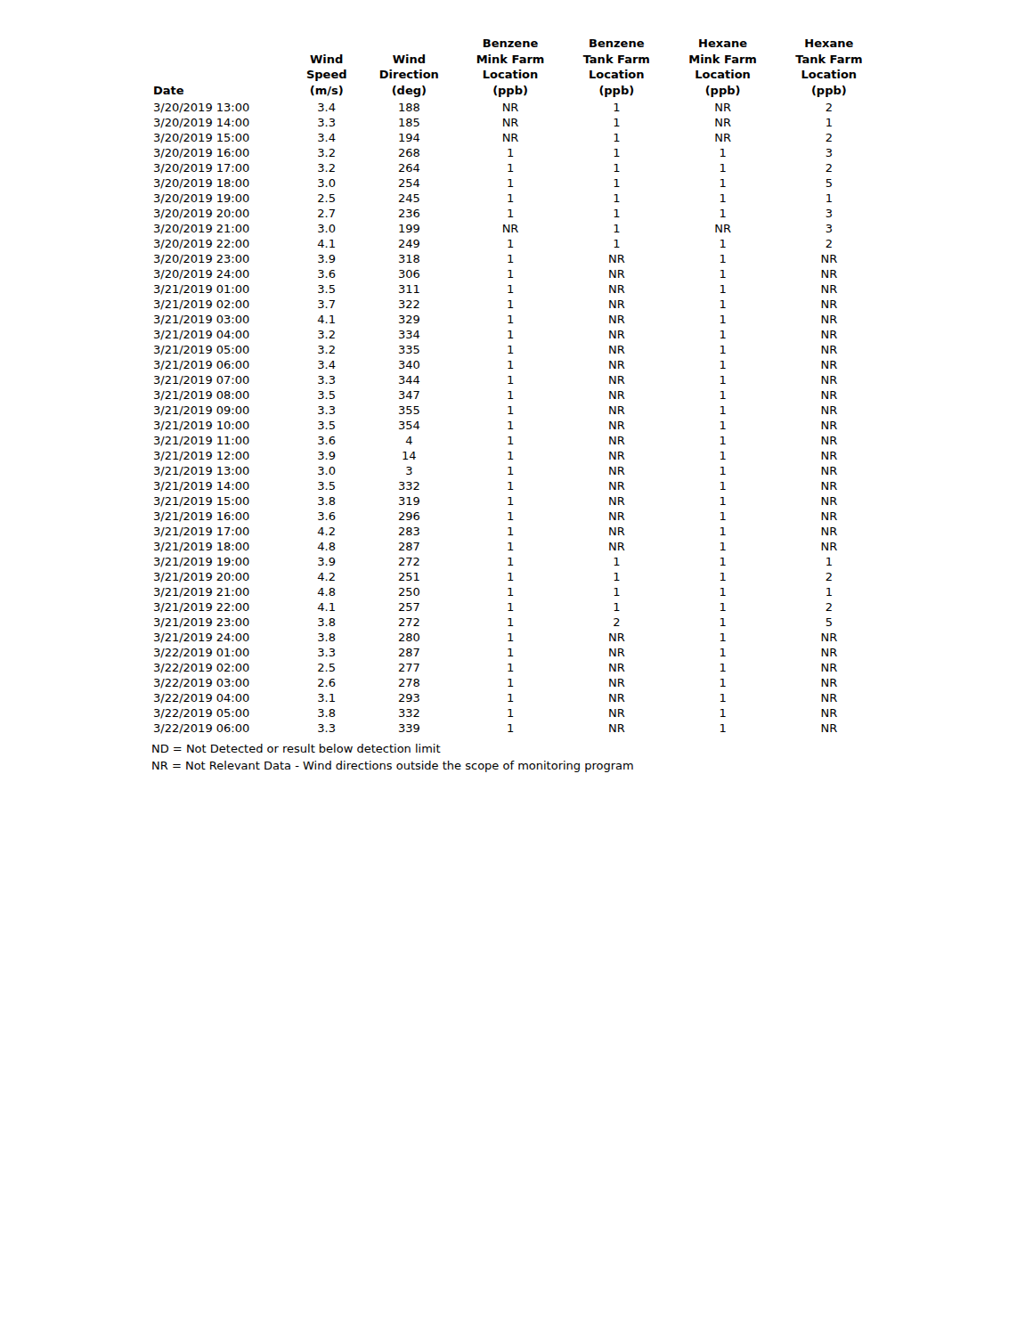| Date | Wind Speed (m/s) | Wind Direction (deg) | Benzene Mink Farm Location (ppb) | Benzene Tank Farm Location (ppb) | Hexane Mink Farm Location (ppb) | Hexane Tank Farm Location (ppb) |
| --- | --- | --- | --- | --- | --- | --- |
| 3/20/2019 13:00 | 3.4 | 188 | NR | 1 | NR | 2 |
| 3/20/2019 14:00 | 3.3 | 185 | NR | 1 | NR | 1 |
| 3/20/2019 15:00 | 3.4 | 194 | NR | 1 | NR | 2 |
| 3/20/2019 16:00 | 3.2 | 268 | 1 | 1 | 1 | 3 |
| 3/20/2019 17:00 | 3.2 | 264 | 1 | 1 | 1 | 2 |
| 3/20/2019 18:00 | 3.0 | 254 | 1 | 1 | 1 | 5 |
| 3/20/2019 19:00 | 2.5 | 245 | 1 | 1 | 1 | 1 |
| 3/20/2019 20:00 | 2.7 | 236 | 1 | 1 | 1 | 3 |
| 3/20/2019 21:00 | 3.0 | 199 | NR | 1 | NR | 3 |
| 3/20/2019 22:00 | 4.1 | 249 | 1 | 1 | 1 | 2 |
| 3/20/2019 23:00 | 3.9 | 318 | 1 | NR | 1 | NR |
| 3/20/2019 24:00 | 3.6 | 306 | 1 | NR | 1 | NR |
| 3/21/2019 01:00 | 3.5 | 311 | 1 | NR | 1 | NR |
| 3/21/2019 02:00 | 3.7 | 322 | 1 | NR | 1 | NR |
| 3/21/2019 03:00 | 4.1 | 329 | 1 | NR | 1 | NR |
| 3/21/2019 04:00 | 3.2 | 334 | 1 | NR | 1 | NR |
| 3/21/2019 05:00 | 3.2 | 335 | 1 | NR | 1 | NR |
| 3/21/2019 06:00 | 3.4 | 340 | 1 | NR | 1 | NR |
| 3/21/2019 07:00 | 3.3 | 344 | 1 | NR | 1 | NR |
| 3/21/2019 08:00 | 3.5 | 347 | 1 | NR | 1 | NR |
| 3/21/2019 09:00 | 3.3 | 355 | 1 | NR | 1 | NR |
| 3/21/2019 10:00 | 3.5 | 354 | 1 | NR | 1 | NR |
| 3/21/2019 11:00 | 3.6 | 4 | 1 | NR | 1 | NR |
| 3/21/2019 12:00 | 3.9 | 14 | 1 | NR | 1 | NR |
| 3/21/2019 13:00 | 3.0 | 3 | 1 | NR | 1 | NR |
| 3/21/2019 14:00 | 3.5 | 332 | 1 | NR | 1 | NR |
| 3/21/2019 15:00 | 3.8 | 319 | 1 | NR | 1 | NR |
| 3/21/2019 16:00 | 3.6 | 296 | 1 | NR | 1 | NR |
| 3/21/2019 17:00 | 4.2 | 283 | 1 | NR | 1 | NR |
| 3/21/2019 18:00 | 4.8 | 287 | 1 | NR | 1 | NR |
| 3/21/2019 19:00 | 3.9 | 272 | 1 | 1 | 1 | 1 |
| 3/21/2019 20:00 | 4.2 | 251 | 1 | 1 | 1 | 2 |
| 3/21/2019 21:00 | 4.8 | 250 | 1 | 1 | 1 | 1 |
| 3/21/2019 22:00 | 4.1 | 257 | 1 | 1 | 1 | 2 |
| 3/21/2019 23:00 | 3.8 | 272 | 1 | 2 | 1 | 5 |
| 3/21/2019 24:00 | 3.8 | 280 | 1 | NR | 1 | NR |
| 3/22/2019 01:00 | 3.3 | 287 | 1 | NR | 1 | NR |
| 3/22/2019 02:00 | 2.5 | 277 | 1 | NR | 1 | NR |
| 3/22/2019 03:00 | 2.6 | 278 | 1 | NR | 1 | NR |
| 3/22/2019 04:00 | 3.1 | 293 | 1 | NR | 1 | NR |
| 3/22/2019 05:00 | 3.8 | 332 | 1 | NR | 1 | NR |
| 3/22/2019 06:00 | 3.3 | 339 | 1 | NR | 1 | NR |
ND = Not Detected or result below detection limit
NR = Not Relevant Data - Wind directions outside the scope of monitoring program